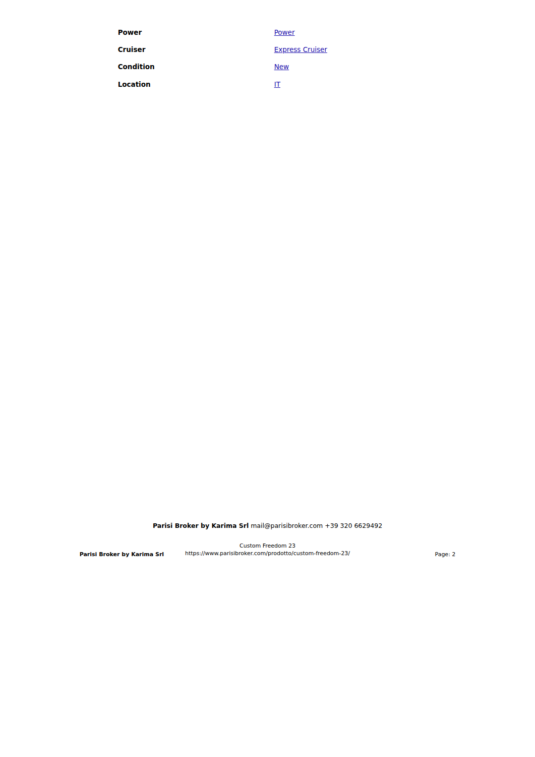| Power | Power |
| Cruiser | Express Cruiser |
| Condition | New |
| Location | IT |
Parisi Broker by Karima Srl mail@parisibroker.com +39 320 6629492
| Parisi Broker by Karima Srl | Custom Freedom 23 https://www.parisibroker.com/prodotto/custom-freedom-23/ | Page: 2 |